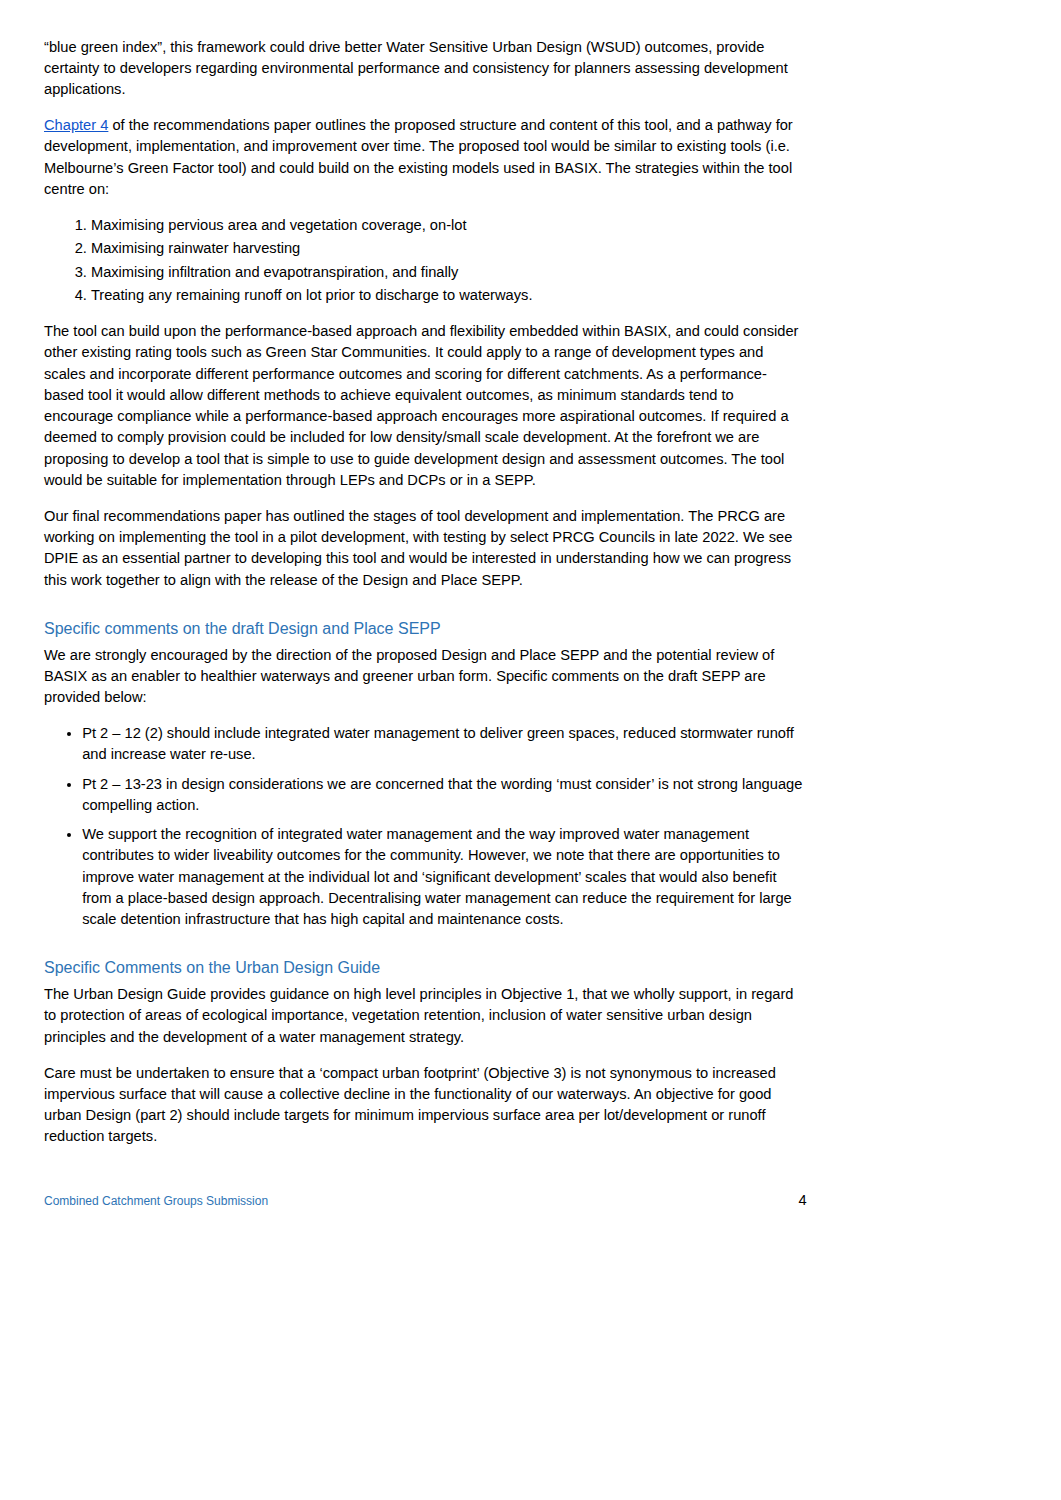“blue green index”, this framework could drive better Water Sensitive Urban Design (WSUD) outcomes, provide certainty to developers regarding environmental performance and consistency for planners assessing development applications.
Chapter 4 of the recommendations paper outlines the proposed structure and content of this tool, and a pathway for development, implementation, and improvement over time. The proposed tool would be similar to existing tools (i.e. Melbourne’s Green Factor tool) and could build on the existing models used in BASIX. The strategies within the tool centre on:
Maximising pervious area and vegetation coverage, on-lot
Maximising rainwater harvesting
Maximising infiltration and evapotranspiration, and finally
Treating any remaining runoff on lot prior to discharge to waterways.
The tool can build upon the performance-based approach and flexibility embedded within BASIX, and could consider other existing rating tools such as Green Star Communities. It could apply to a range of development types and scales and incorporate different performance outcomes and scoring for different catchments. As a performance-based tool it would allow different methods to achieve equivalent outcomes, as minimum standards tend to encourage compliance while a performance-based approach encourages more aspirational outcomes. If required a deemed to comply provision could be included for low density/small scale development. At the forefront we are proposing to develop a tool that is simple to use to guide development design and assessment outcomes. The tool would be suitable for implementation through LEPs and DCPs or in a SEPP.
Our final recommendations paper has outlined the stages of tool development and implementation. The PRCG are working on implementing the tool in a pilot development, with testing by select PRCG Councils in late 2022. We see DPIE as an essential partner to developing this tool and would be interested in understanding how we can progress this work together to align with the release of the Design and Place SEPP.
Specific comments on the draft Design and Place SEPP
We are strongly encouraged by the direction of the proposed Design and Place SEPP and the potential review of BASIX as an enabler to healthier waterways and greener urban form. Specific comments on the draft SEPP are provided below:
Pt 2 – 12 (2) should include integrated water management to deliver green spaces, reduced stormwater runoff and increase water re-use.
Pt 2 – 13-23 in design considerations we are concerned that the wording ‘must consider’ is not strong language compelling action.
We support the recognition of integrated water management and the way improved water management contributes to wider liveability outcomes for the community. However, we note that there are opportunities to improve water management at the individual lot and ‘significant development’ scales that would also benefit from a place-based design approach. Decentralising water management can reduce the requirement for large scale detention infrastructure that has high capital and maintenance costs.
Specific Comments on the Urban Design Guide
The Urban Design Guide provides guidance on high level principles in Objective 1, that we wholly support, in regard to protection of areas of ecological importance, vegetation retention, inclusion of water sensitive urban design principles and the development of a water management strategy.
Care must be undertaken to ensure that a ‘compact urban footprint’ (Objective 3) is not synonymous to increased impervious surface that will cause a collective decline in the functionality of our waterways. An objective for good urban Design (part 2) should include targets for minimum impervious surface area per lot/development or runoff reduction targets.
Combined Catchment Groups Submission
4